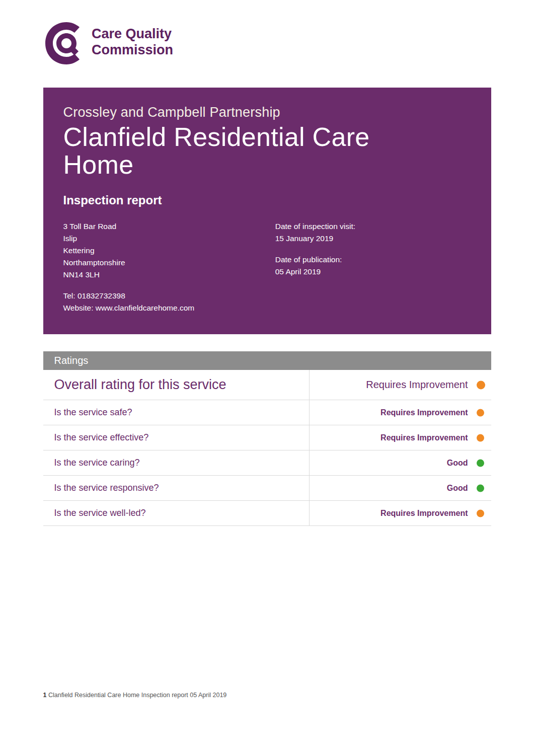Care Quality Commission
Crossley and Campbell Partnership
Clanfield Residential Care
Home
Inspection report
3 Toll Bar Road
Islip
Kettering
Northamptonshire
NN14 3LH
Tel: 01832732398
Website: www.clanfieldcarehome.com
Date of inspection visit:
15 January 2019
Date of publication:
05 April 2019
Ratings
| Overall rating for this service | Requires Improvement |
| Is the service safe? | Requires Improvement |
| Is the service effective? | Requires Improvement |
| Is the service caring? | Good |
| Is the service responsive? | Good |
| Is the service well-led? | Requires Improvement |
1 Clanfield Residential Care Home Inspection report 05 April 2019